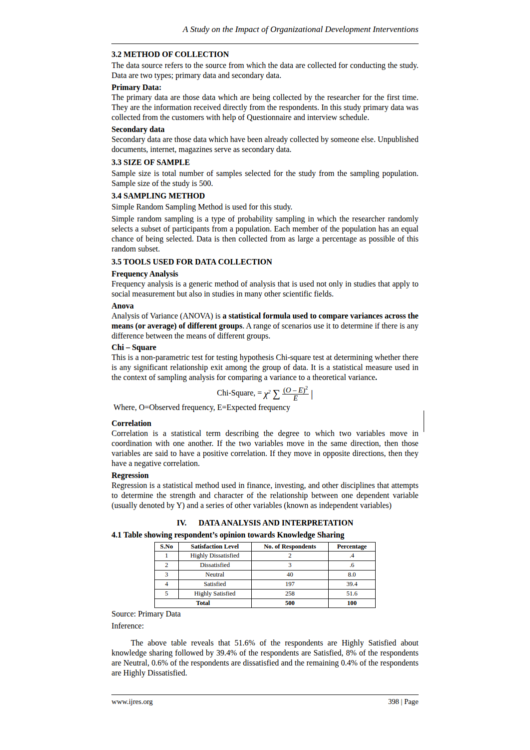A Study on the Impact of Organizational Development Interventions
3.2 Method of Collection
The data source refers to the source from which the data are collected for conducting the study. Data are two types; primary data and secondary data.
Primary Data:
The primary data are those data which are being collected by the researcher for the first time. They are the information received directly from the respondents. In this study primary data was collected from the customers with help of Questionnaire and interview schedule.
Secondary data
Secondary data are those data which have been already collected by someone else. Unpublished documents, internet, magazines serve as secondary data.
3.3 Size of Sample
Sample size is total number of samples selected for the study from the sampling population. Sample size of the study is 500.
3.4 Sampling Method
Simple Random Sampling Method is used for this study.
Simple random sampling is a type of probability sampling in which the researcher randomly selects a subset of participants from a population. Each member of the population has an equal chance of being selected. Data is then collected from as large a percentage as possible of this random subset.
3.5 Tools Used for Data Collection
Frequency Analysis
Frequency analysis is a generic method of analysis that is used not only in studies that apply to social measurement but also in studies in many other scientific fields.
Anova
Analysis of Variance (ANOVA) is a statistical formula used to compare variances across the means (or average) of different groups. A range of scenarios use it to determine if there is any difference between the means of different groups.
Chi – Square
This is a non-parametric test for testing hypothesis Chi-square test at determining whether there is any significant relationship exit among the group of data. It is a statistical measure used in the context of sampling analysis for comparing a variance to a theoretical variance.
Chi-Square, = χ2 ∑ (O – E)2 E |
Where, O=Observed frequency, E=Expected frequency
Correlation
Correlation is a statistical term describing the degree to which two variables move in coordination with one another. If the two variables move in the same direction, then those variables are said to have a positive correlation. If they move in opposite directions, then they have a negative correlation.
Regression
Regression is a statistical method used in finance, investing, and other disciplines that attempts to determine the strength and character of the relationship between one dependent variable (usually denoted by Y) and a series of other variables (known as independent variables)
IV. DATA ANALYSIS AND INTERPRETATION
4.1 Table showing respondent’s opinion towards Knowledge Sharing
| S.No | Satisfaction Level | No. of Respondents | Percentage |
| --- | --- | --- | --- |
| 1 | Highly Dissatisfied | 2 | .4 |
| 2 | Dissatisfied | 3 | .6 |
| 3 | Neutral | 40 | 8.0 |
| 4 | Satisfied | 197 | 39.4 |
| 5 | Highly Satisfied | 258 | 51.6 |
| Total | 500 | 100 |
Source: Primary Data
Inference:
The above table reveals that 51.6% of the respondents are Highly Satisfied about knowledge sharing followed by 39.4% of the respondents are Satisfied, 8% of the respondents are Neutral, 0.6% of the respondents are dissatisfied and the remaining 0.4% of the respondents are Highly Dissatisfied.
www.ijres.org 398 | Page